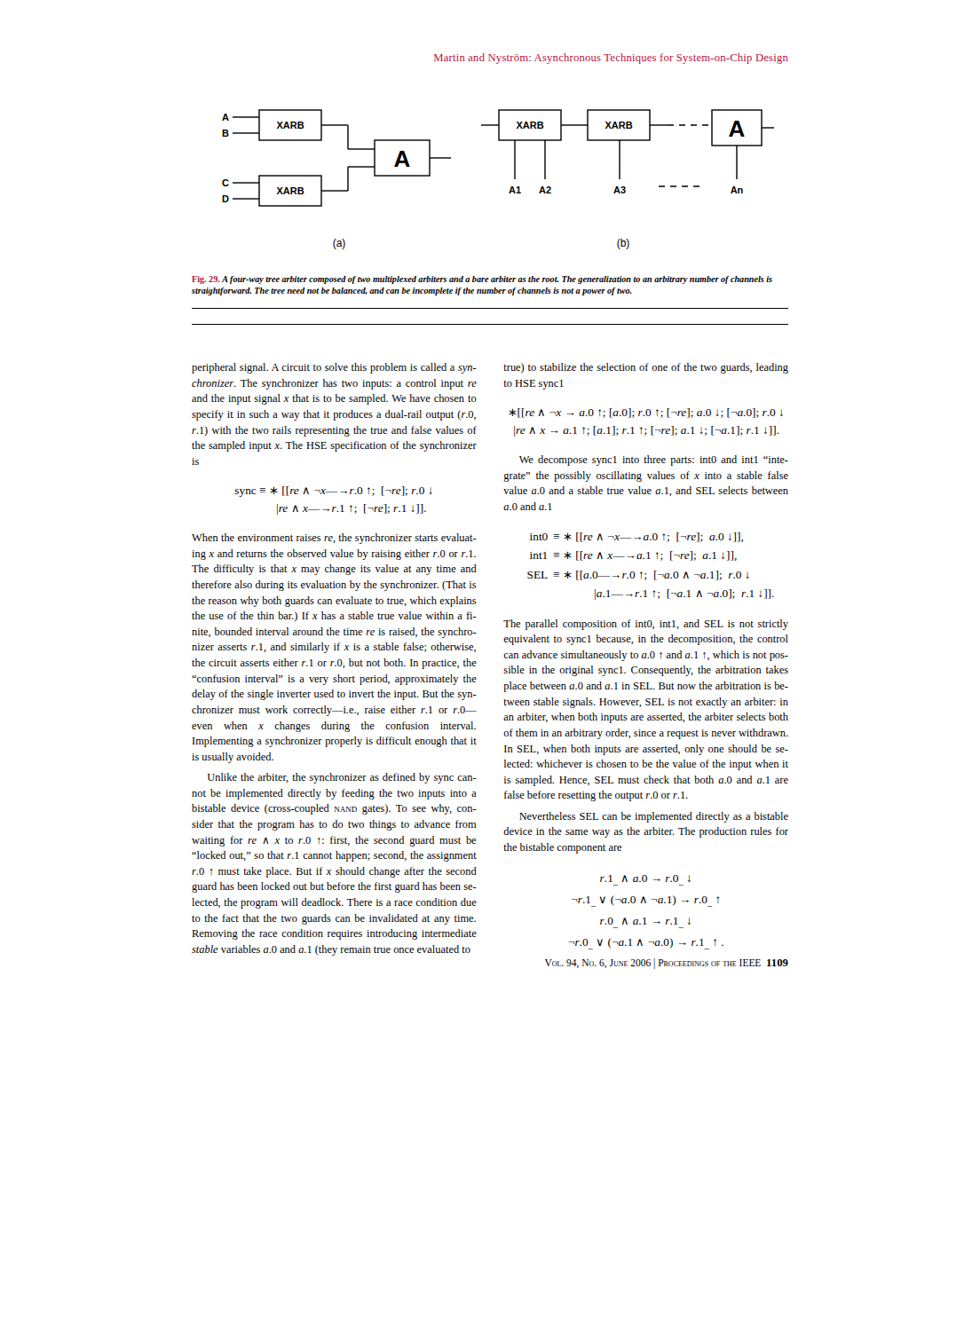Martin and Nyström: Asynchronous Techniques for System-on-Chip Design
XARB XARB A B C D A (a) XARB XARB A A1 A2 A3 An (b)
Fig. 29. A four-way tree arbiter composed of two multiplexed arbiters and a bare arbiter as the root. The generalization to an arbitrary number of channels is straightforward. The tree need not be balanced, and can be incomplete if the number of channels is not a power of two.
peripheral signal. A circuit to solve this problem is called a synchronizer. The synchronizer has two inputs: a control input re and the input signal x that is to be sampled. We have chosen to specify it in such a way that it produces a dual-rail output (r.0, r.1) with the two rails representing the true and false values of the sampled input x. The HSE specification of the synchronizer is
sync ≡ ∗ [[re ∧ ¬x—→r.0 ↑; [¬re]; r.0 ↓
|re ∧ x—→r.1 ↑; [¬re]; r.1 ↓]].
When the environment raises re, the synchronizer starts evaluating x and returns the observed value by raising either r.0 or r.1. The difficulty is that x may change its value at any time and therefore also during its evaluation by the synchronizer. (That is the reason why both guards can evaluate to true, which explains the use of the thin bar.) If x has a stable true value within a finite, bounded interval around the time re is raised, the synchronizer asserts r.1, and similarly if x is a stable false; otherwise, the circuit asserts either r.1 or r.0, but not both. In practice, the “confusion interval” is a very short period, approximately the delay of the single inverter used to invert the input. But the synchronizer must work correctly—i.e., raise either r.1 or r.0—even when x changes during the confusion interval. Implementing a synchronizer properly is difficult enough that it is usually avoided.
Unlike the arbiter, the synchronizer as defined by sync cannot be implemented directly by feeding the two inputs into a bistable device (cross-coupled nand gates). To see why, consider that the program has to do two things to advance from waiting for re ∧ x to r.0 ↑: first, the second guard must be “locked out,” so that r.1 cannot happen; second, the assignment r.0 ↑ must take place. But if x should change after the second guard has been locked out but before the first guard has been selected, the program will deadlock. There is a race condition due to the fact that the two guards can be invalidated at any time. Removing the race condition requires introducing intermediate stable variables a.0 and a.1 (they remain true once evaluated to
true) to stabilize the selection of one of the two guards, leading to HSE sync1
∗[[re ∧ ¬x → a.0 ↑; [a.0]; r.0 ↑; [¬re]; a.0 ↓; [¬a.0]; r.0 ↓
|re ∧ x → a.1 ↑; [a.1]; r.1 ↑; [¬re]; a.1 ↓; [¬a.1]; r.1 ↓]].
We decompose sync1 into three parts: int0 and int1 “integrate” the possibly oscillating values of x into a stable false value a.0 and a stable true value a.1, and SEL selects between a.0 and a.1
int0≡ ∗ [[re ∧ ¬x—→a.0 ↑; [¬re]; a.0 ↓]],
int1≡ ∗ [[re ∧ x—→a.1 ↑; [¬re]; a.1 ↓]],
SEL≡ ∗ [[a.0—→r.0 ↑; [¬a.0 ∧ ¬a.1]; r.0 ↓
|a.1—→r.1 ↑; [¬a.1 ∧ ¬a.0]; r.1 ↓]].
The parallel composition of int0, int1, and SEL is not strictly equivalent to sync1 because, in the decomposition, the control can advance simultaneously to a.0 ↑ and a.1 ↑, which is not possible in the original sync1. Consequently, the arbitration takes place between a.0 and a.1 in SEL. But now the arbitration is between stable signals. However, SEL is not exactly an arbiter: in an arbiter, when both inputs are asserted, the arbiter selects both of them in an arbitrary order, since a request is never withdrawn. In SEL, when both inputs are asserted, only one should be selected: whichever is chosen to be the value of the input when it is sampled. Hence, SEL must check that both a.0 and a.1 are false before resetting the output r.0 or r.1.
Nevertheless SEL can be implemented directly as a bistable device in the same way as the arbiter. The production rules for the bistable component are
r.1_ ∧ a.0 → r.0_ ↓
¬r.1_ ∨ (¬a.0 ∧ ¬a.1) → r.0_ ↑
r.0_ ∧ a.1 → r.1_ ↓
¬r.0_ ∨ (¬a.1 ∧ ¬a.0) → r.1_ ↑ .
Vol. 94, No. 6, June 2006 | Proceedings of the IEEE 1109